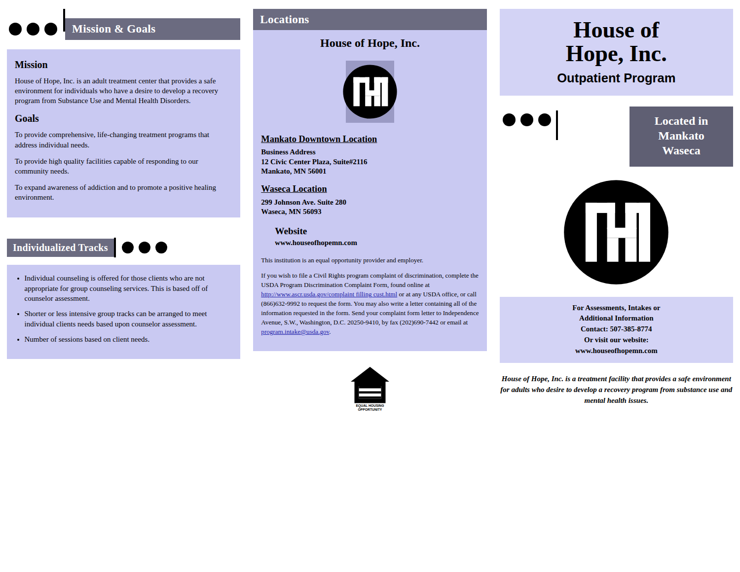Mission & Goals
Mission
House of Hope, Inc. is an adult treatment center that provides a safe environment for individuals who have a desire to develop a recovery program from Substance Use and Mental Health Disorders.
Goals
To provide comprehensive, life-changing treatment programs that address individual needs.
To provide high quality facilities capable of responding to our community needs.
To expand awareness of addiction and to promote a positive healing environment.
Individualized Tracks
Individual counseling is offered for those clients who are not appropriate for group counseling services. This is based off of counselor assessment.
Shorter or less intensive group tracks can be arranged to meet individual clients needs based upon counselor assessment.
Number of sessions based on client needs.
Locations
House of Hope, Inc.
Mankato Downtown Location
Business Address
12 Civic Center Plaza, Suite#2116
Mankato, MN 56001
Waseca Location
299 Johnson Ave. Suite 280
Waseca, MN 56093
Website www.houseofhopemn.com
This institution is an equal opportunity provider and employer.
If you wish to file a Civil Rights program complaint of discrimination, complete the USDA Program Discrimination Complaint Form, found online at http://www.ascr.usda.gov/complaint filling cust.html or at any USDA office, or call (866)632-9992 to request the form. You may also write a letter containing all of the information requested in the form. Send your complaint form letter to Independence Avenue, S.W., Washington, D.C. 20250-9410, by fax (202)690-7442 or email at program.intake@usda.gov.
EQUAL HOUSING OPPORTUNITY
House of
Hope, Inc.
Outpatient Program
Located in
Mankato
Waseca
For Assessments, Intakes or
Additional Information
Contact: 507-385-8774
Or visit our website:
www.houseofhopemn.com
House of Hope, Inc. is a treatment facility that provides a safe environment for adults who desire to develop a recovery program from substance use and mental health issues.